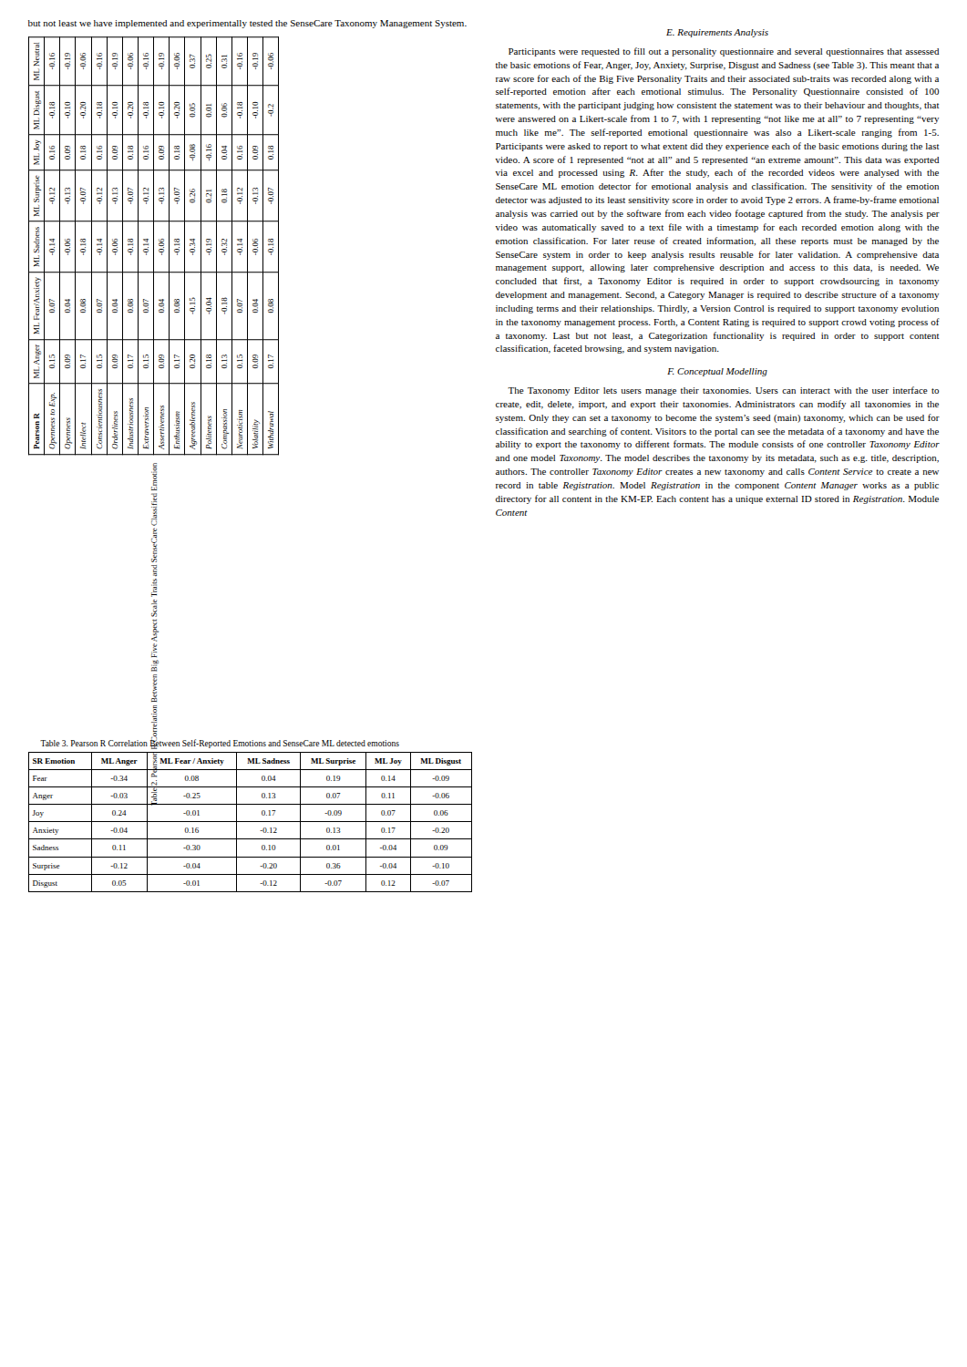but not least we have implemented and experimentally tested the SenseCare Taxonomy Management System.
Table 2. Pearson R Correlation Between Big Five Aspect Scale Traits and SenseCare Classified Emotion
| Pearson R | ML Anger | ML Fear/Anxiety | ML Sadness | ML Surprise | ML Joy | ML Disgust | ML Neutral |
| Openness to Exp. | 0.15 | 0.07 | -0.14 | -0.12 | 0.16 | -0.18 | -0.16 |
| Openness | 0.09 | 0.04 | -0.06 | -0.13 | 0.09 | -0.10 | -0.19 |
| Intellect | 0.17 | 0.08 | -0.18 | -0.07 | 0.18 | -0.20 | -0.06 |
| Conscientiousness | 0.15 | 0.07 | -0.14 | -0.12 | 0.16 | -0.18 | -0.16 |
| Orderliness | 0.09 | 0.04 | -0.06 | -0.13 | 0.09 | -0.10 | -0.19 |
| Industriousness | 0.17 | 0.08 | -0.18 | -0.07 | 0.18 | -0.20 | -0.06 |
| Extraversion | 0.15 | 0.07 | -0.14 | -0.12 | 0.16 | -0.18 | -0.16 |
| Assertiveness | 0.09 | 0.04 | -0.06 | -0.13 | 0.09 | -0.10 | -0.19 |
| Enthusiasm | 0.17 | 0.08 | -0.18 | -0.07 | 0.18 | -0.20 | -0.06 |
| Agreeableness | 0.20 | -0.15 | -0.34 | 0.26 | -0.08 | 0.05 | 0.37 |
| Politeness | 0.18 | -0.04 | -0.19 | 0.21 | -0.16 | 0.01 | 0.25 |
| Compassion | 0.13 | -0.18 | -0.32 | 0.18 | 0.04 | 0.06 | 0.31 |
| Neuroticism | 0.15 | 0.07 | -0.14 | -0.12 | 0.16 | -0.18 | -0.16 |
| Volatility | 0.09 | 0.04 | -0.06 | -0.13 | 0.09 | -0.10 | -0.19 |
| Withdrawal | 0.17 | 0.08 | -0.18 | -0.07 | 0.18 | -0.2 | -0.06 |
Table 3. Pearson R Correlation Between Self-Reported Emotions and SenseCare ML detected emotions
| SR Emotion | ML Anger | ML Fear / Anxiety | ML Sadness | ML Surprise | ML Joy | ML Disgust |
| --- | --- | --- | --- | --- | --- | --- |
| Fear | -0.34 | 0.08 | 0.04 | 0.19 | 0.14 | -0.09 |
| Anger | -0.03 | -0.25 | 0.13 | 0.07 | 0.11 | -0.06 |
| Joy | 0.24 | -0.01 | 0.17 | -0.09 | 0.07 | 0.06 |
| Anxiety | -0.04 | 0.16 | -0.12 | 0.13 | 0.17 | -0.20 |
| Sadness | 0.11 | -0.30 | 0.10 | 0.01 | -0.04 | 0.09 |
| Surprise | -0.12 | -0.04 | -0.20 | 0.36 | -0.04 | -0.10 |
| Disgust | 0.05 | -0.01 | -0.12 | -0.07 | 0.12 | -0.07 |
E. Requirements Analysis
Participants were requested to fill out a personality questionnaire and several questionnaires that assessed the basic emotions of Fear, Anger, Joy, Anxiety, Surprise, Disgust and Sadness (see Table 3). This meant that a raw score for each of the Big Five Personality Traits and their associated sub-traits was recorded along with a self-reported emotion after each emotional stimulus. The Personality Questionnaire consisted of 100 statements, with the participant judging how consistent the statement was to their behaviour and thoughts, that were answered on a Likert-scale from 1 to 7, with 1 representing “not like me at all” to 7 representing “very much like me”. The self-reported emotional questionnaire was also a Likert-scale ranging from 1-5. Participants were asked to report to what extent did they experience each of the basic emotions during the last video. A score of 1 represented “not at all” and 5 represented “an extreme amount”. This data was exported via excel and processed using R. After the study, each of the recorded videos were analysed with the SenseCare ML emotion detector for emotional analysis and classification. The sensitivity of the emotion detector was adjusted to its least sensitivity score in order to avoid Type 2 errors. A frame-by-frame emotional analysis was carried out by the software from each video footage captured from the study. The analysis per video was automatically saved to a text file with a timestamp for each recorded emotion along with the emotion classification. For later reuse of created information, all these reports must be managed by the SenseCare system in order to keep analysis results reusable for later validation. A comprehensive data management support, allowing later comprehensive description and access to this data, is needed. We concluded that first, a Taxonomy Editor is required in order to support crowdsourcing in taxonomy development and management. Second, a Category Manager is required to describe structure of a taxonomy including terms and their relationships. Thirdly, a Version Control is required to support taxonomy evolution in the taxonomy management process. Forth, a Content Rating is required to support crowd voting process of a taxonomy. Last but not least, a Categorization functionality is required in order to support content classification, faceted browsing, and system navigation.
F. Conceptual Modelling
The Taxonomy Editor lets users manage their taxonomies. Users can interact with the user interface to create, edit, delete, import, and export their taxonomies. Administrators can modify all taxonomies in the system. Only they can set a taxonomy to become the system’s seed (main) taxonomy, which can be used for classification and searching of content. Visitors to the portal can see the metadata of a taxonomy and have the ability to export the taxonomy to different formats. The module consists of one controller Taxonomy Editor and one model Taxonomy. The model describes the taxonomy by its metadata, such as e.g. title, description, authors. The controller Taxonomy Editor creates a new taxonomy and calls Content Service to create a new record in table Registration. Model Registration in the component Content Manager works as a public directory for all content in the KM-EP. Each content has a unique external ID stored in Registration. Module Content